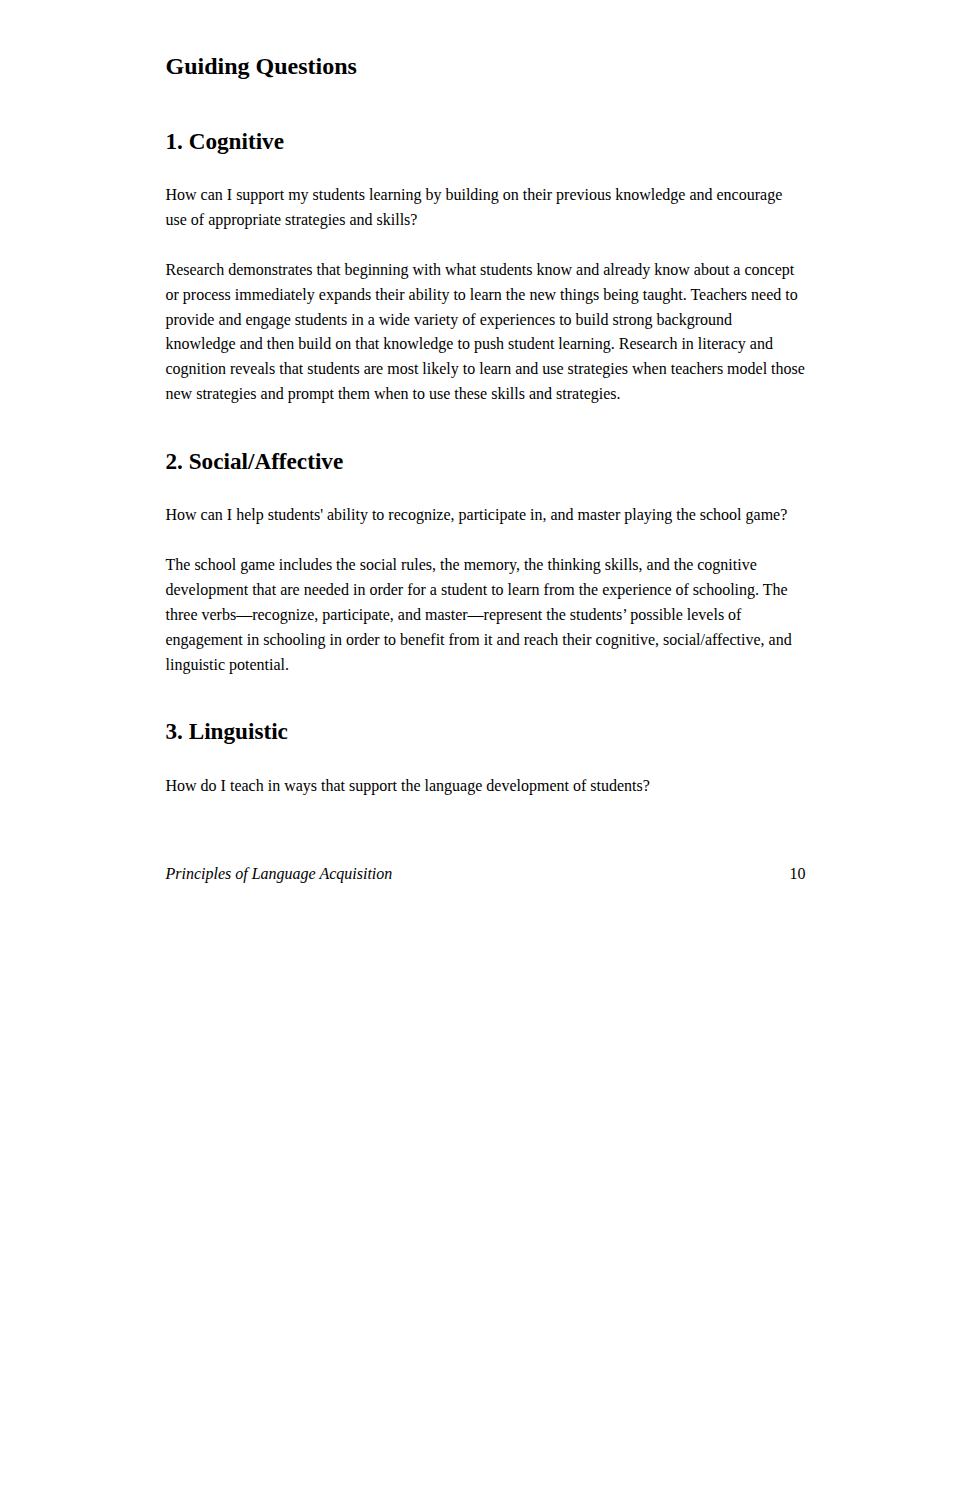Guiding Questions
1. Cognitive
How can I support my students learning by building on their previous knowledge and encourage use of appropriate strategies and skills?
Research demonstrates that beginning with what students know and already know about a concept or process immediately expands their ability to learn the new things being taught. Teachers need to provide and engage students in a wide variety of experiences to build strong background knowledge and then build on that knowledge to push student learning. Research in literacy and cognition reveals that students are most likely to learn and use strategies when teachers model those new strategies and prompt them when to use these skills and strategies.
2. Social/Affective
How can I help students' ability to recognize, participate in, and master playing the school game?
The school game includes the social rules, the memory, the thinking skills, and the cognitive development that are needed in order for a student to learn from the experience of schooling. The three verbs—recognize, participate, and master—represent the students’ possible levels of engagement in schooling in order to benefit from it and reach their cognitive, social/affective, and linguistic potential.
3. Linguistic
How do I teach in ways that support the language development of students?
Principles of Language Acquisition 10